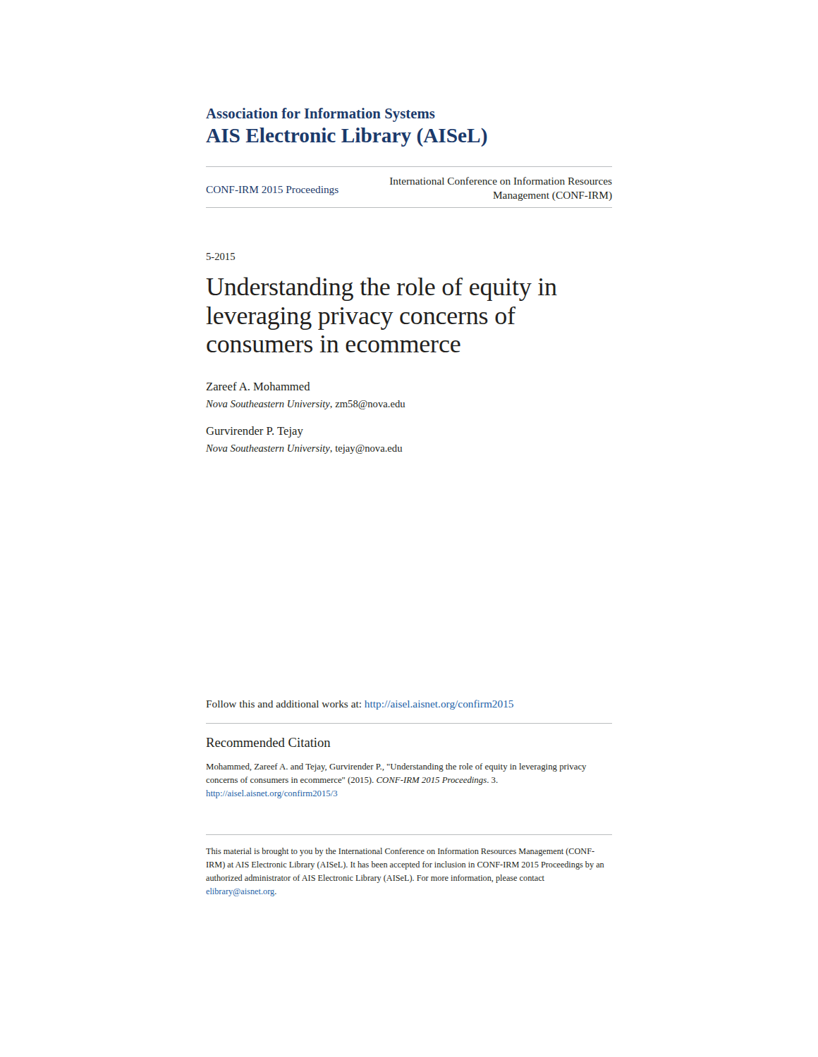Association for Information Systems
AIS Electronic Library (AISeL)
CONF-IRM 2015 Proceedings
International Conference on Information Resources
Management (CONF-IRM)
5-2015
Understanding the role of equity in leveraging privacy concerns of consumers in ecommerce
Zareef A. Mohammed
Nova Southeastern University, zm58@nova.edu
Gurvirender P. Tejay
Nova Southeastern University, tejay@nova.edu
Follow this and additional works at: http://aisel.aisnet.org/confirm2015
Recommended Citation
Mohammed, Zareef A. and Tejay, Gurvirender P., "Understanding the role of equity in leveraging privacy concerns of consumers in ecommerce" (2015). CONF-IRM 2015 Proceedings. 3.
http://aisel.aisnet.org/confirm2015/3
This material is brought to you by the International Conference on Information Resources Management (CONF-IRM) at AIS Electronic Library (AISeL). It has been accepted for inclusion in CONF-IRM 2015 Proceedings by an authorized administrator of AIS Electronic Library (AISeL). For more information, please contact elibrary@aisnet.org.